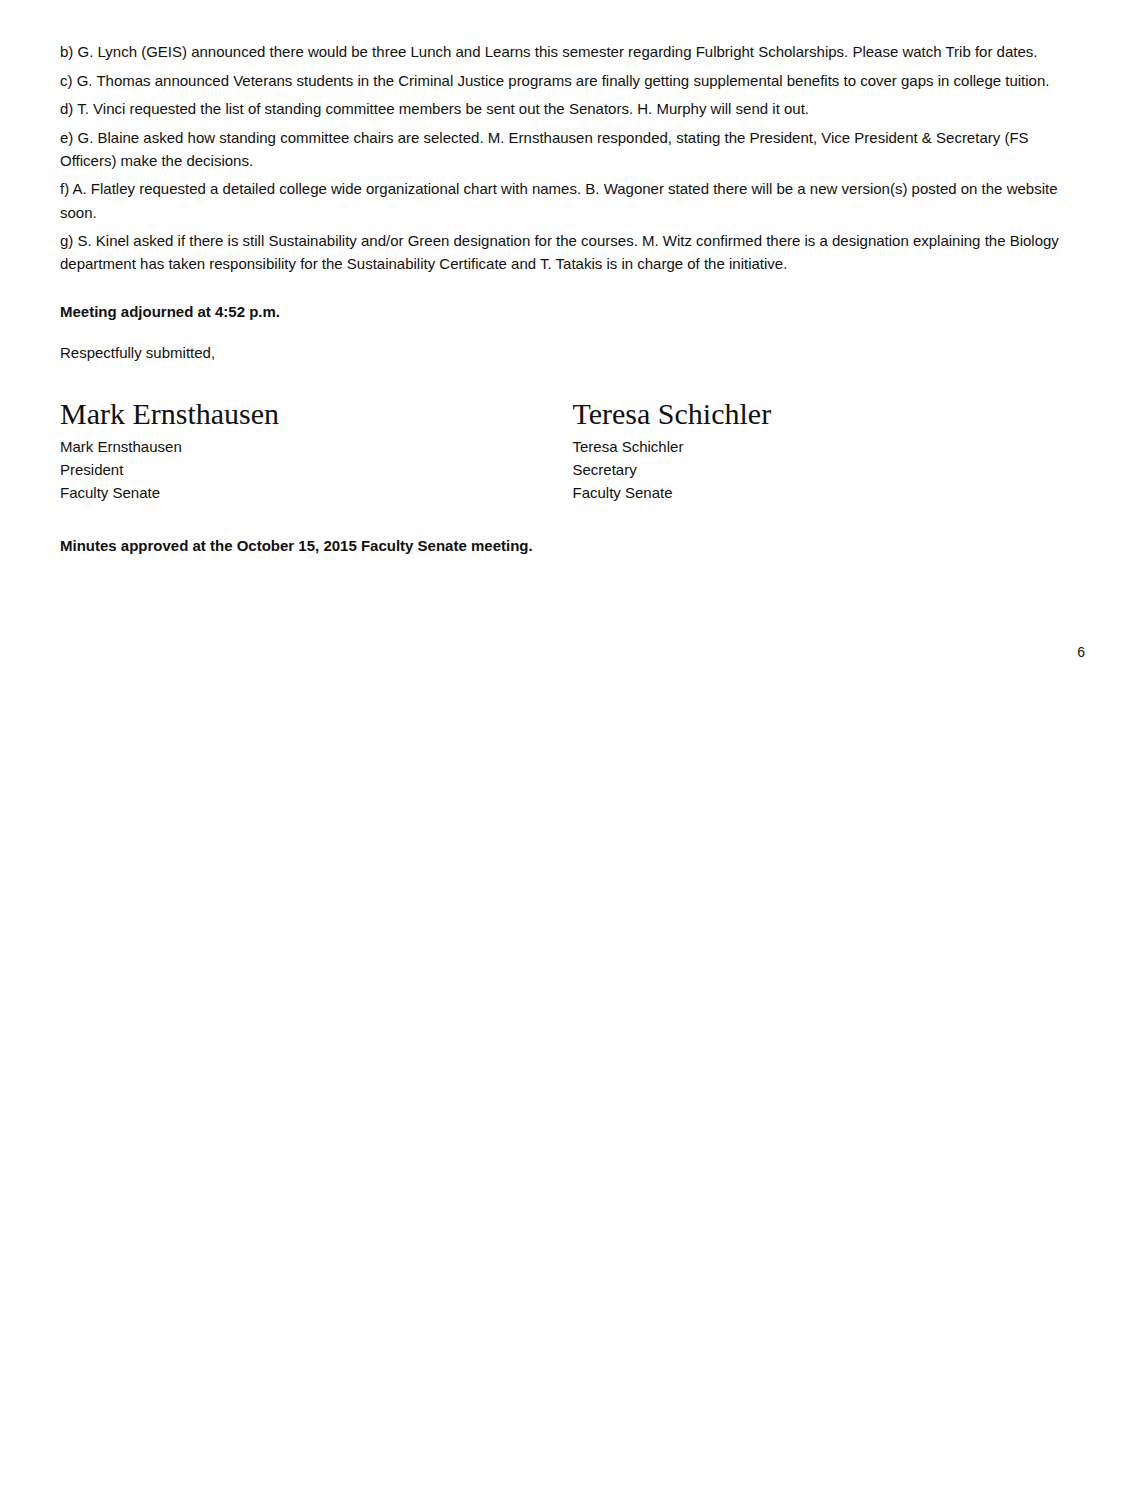b) G. Lynch (GEIS) announced there would be three Lunch and Learns this semester regarding Fulbright Scholarships. Please watch Trib for dates.
c) G. Thomas announced Veterans students in the Criminal Justice programs are finally getting supplemental benefits to cover gaps in college tuition.
d) T. Vinci requested the list of standing committee members be sent out the Senators. H. Murphy will send it out.
e) G. Blaine asked how standing committee chairs are selected. M. Ernsthausen responded, stating the President, Vice President & Secretary (FS Officers) make the decisions.
f) A. Flatley requested a detailed college wide organizational chart with names. B. Wagoner stated there will be a new version(s) posted on the website soon.
g) S. Kinel asked if there is still Sustainability and/or Green designation for the courses. M. Witz confirmed there is a designation explaining the Biology department has taken responsibility for the Sustainability Certificate and T. Tatakis is in charge of the initiative.
Meeting adjourned at 4:52 p.m.
Respectfully submitted,
| Mark Ernsthausen Mark Ernsthausen President Faculty Senate | Teresa Schichler Teresa Schichler Secretary Faculty Senate |
Minutes approved at the October 15, 2015 Faculty Senate meeting.
6